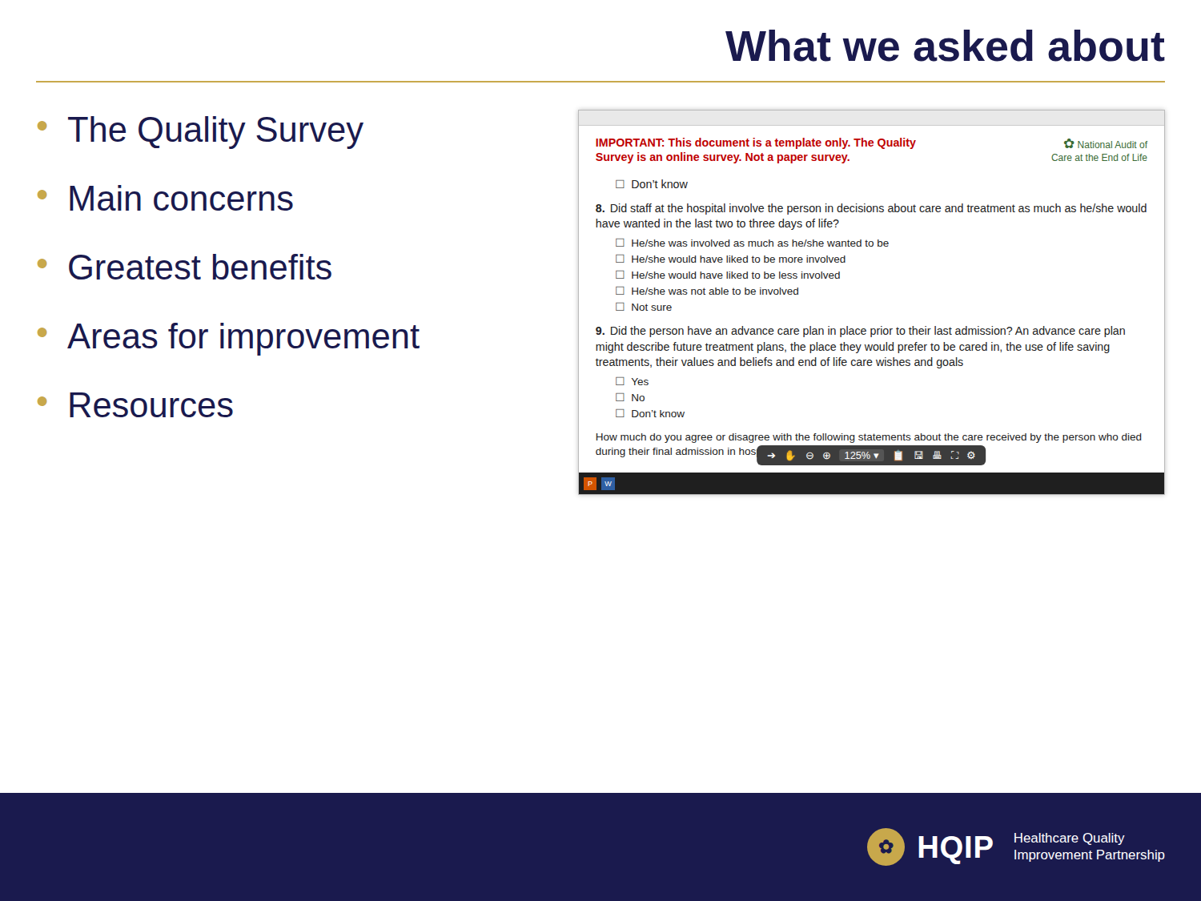What we asked about
The Quality Survey
Main concerns
Greatest benefits
Areas for improvement
Resources
IMPORTANT: This document is a template only. The Quality Survey is an online survey. Not a paper survey.
✿ National Audit of
Care at the End of Life
Don’t know
8. Did staff at the hospital involve the person in decisions about care and treatment as much as he/she would have wanted in the last two to three days of life?
He/she was involved as much as he/she wanted to be
He/she would have liked to be more involved
He/she would have liked to be less involved
He/she was not able to be involved
Not sure
9. Did the person have an advance care plan in place prior to their last admission? An advance care plan might describe future treatment plans, the place they would prefer to be cared in, the use of life saving treatments, their values and beliefs and end of life care wishes and goals
Yes
No
Don’t know
How much do you agree or disagree with the following statements about the care received by the person who died during their final admission in hospital? Please indicate using the answers below.
Strongly
disagree nor disagree Strongly
agree
➔ ✋ ⊖ ⊕ 125% ▾ 📋 🖫 🖶 ⛶ ⚙
P
W
✿
HQIP
Healthcare Quality
Improvement Partnership